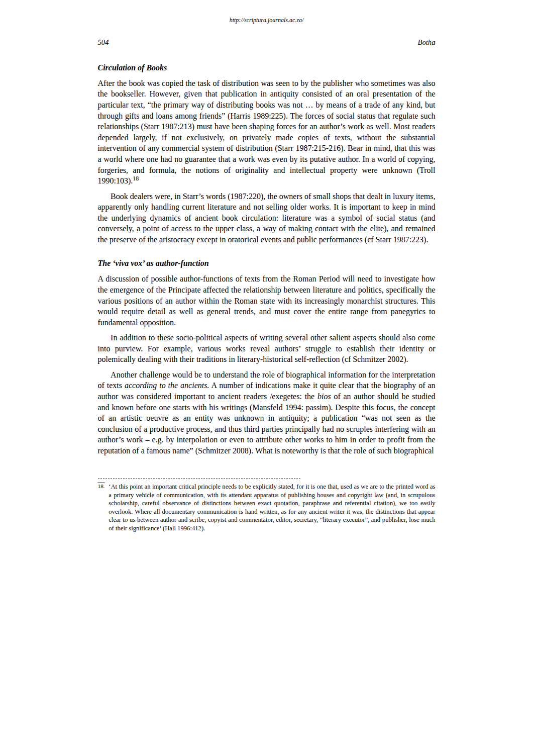http://scriptura.journals.ac.za/
504 Botha
Circulation of Books
After the book was copied the task of distribution was seen to by the publisher who sometimes was also the bookseller. However, given that publication in antiquity consisted of an oral presentation of the particular text, “the primary way of distributing books was not … by means of a trade of any kind, but through gifts and loans among friends” (Harris 1989:225). The forces of social status that regulate such relationships (Starr 1987:213) must have been shaping forces for an author’s work as well. Most readers depended largely, if not exclusively, on privately made copies of texts, without the substantial intervention of any commercial system of distribution (Starr 1987:215-216). Bear in mind, that this was a world where one had no guarantee that a work was even by its putative author. In a world of copying, forgeries, and formula, the notions of originality and intellectual property were unknown (Troll 1990:103).18
Book dealers were, in Starr’s words (1987:220), the owners of small shops that dealt in luxury items, apparently only handling current literature and not selling older works. It is important to keep in mind the underlying dynamics of ancient book circulation: literature was a symbol of social status (and conversely, a point of access to the upper class, a way of making contact with the elite), and remained the preserve of the aristocracy except in oratorical events and public performances (cf Starr 1987:223).
The ‘viva vox’ as author-function
A discussion of possible author-functions of texts from the Roman Period will need to investigate how the emergence of the Principate affected the relationship between literature and politics, specifically the various positions of an author within the Roman state with its increasingly monarchist structures. This would require detail as well as general trends, and must cover the entire range from panegyrics to fundamental opposition.
In addition to these socio-political aspects of writing several other salient aspects should also come into purview. For example, various works reveal authors’ struggle to establish their identity or polemically dealing with their traditions in literary-historical self-reflection (cf Schmitzer 2002).
Another challenge would be to understand the role of biographical information for the interpretation of texts according to the ancients. A number of indications make it quite clear that the biography of an author was considered important to ancient readers /exegetes: the bios of an author should be studied and known before one starts with his writings (Mansfeld 1994: passim). Despite this focus, the concept of an artistic oeuvre as an entity was unknown in antiquity; a publication “was not seen as the conclusion of a productive process, and thus third parties principally had no scruples interfering with an author’s work – e.g. by interpolation or even to attribute other works to him in order to profit from the reputation of a famous name” (Schmitzer 2008). What is noteworthy is that the role of such biographical
18. ‘At this point an important critical principle needs to be explicitly stated, for it is one that, used as we are to the printed word as a primary vehicle of communication, with its attendant apparatus of publishing houses and copyright law (and, in scrupulous scholarship, careful observance of distinctions between exact quotation, paraphrase and referential citation), we too easily overlook. Where all documentary communication is hand written, as for any ancient writer it was, the distinctions that appear clear to us between author and scribe, copyist and commentator, editor, secretary, “literary executor”, and publisher, lose much of their significance’ (Hall 1996:412).